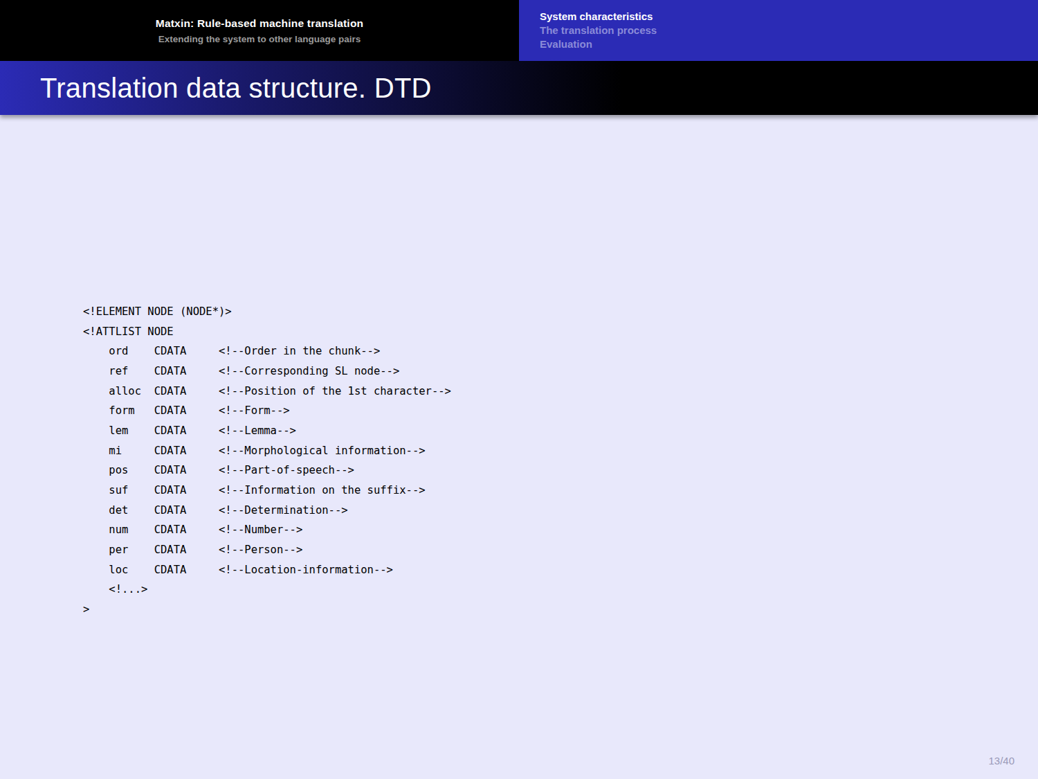Matxin: Rule-based machine translation
Extending the system to other language pairs
System characteristics
The translation process
Evaluation
Translation data structure. DTD
<!ELEMENT NODE (NODE*)>
<!ATTLIST NODE
    ord    CDATA     <!--Order in the chunk-->
    ref    CDATA     <!--Corresponding SL node-->
    alloc  CDATA     <!--Position of the 1st character-->
    form   CDATA     <!--Form-->
    lem    CDATA     <!--Lemma-->
    mi     CDATA     <!--Morphological information-->
    pos    CDATA     <!--Part-of-speech-->
    suf    CDATA     <!--Information on the suffix-->
    det    CDATA     <!--Determination-->
    num    CDATA     <!--Number-->
    per    CDATA     <!--Person-->
    loc    CDATA     <!--Location-information-->
    <!...>
>
13/40